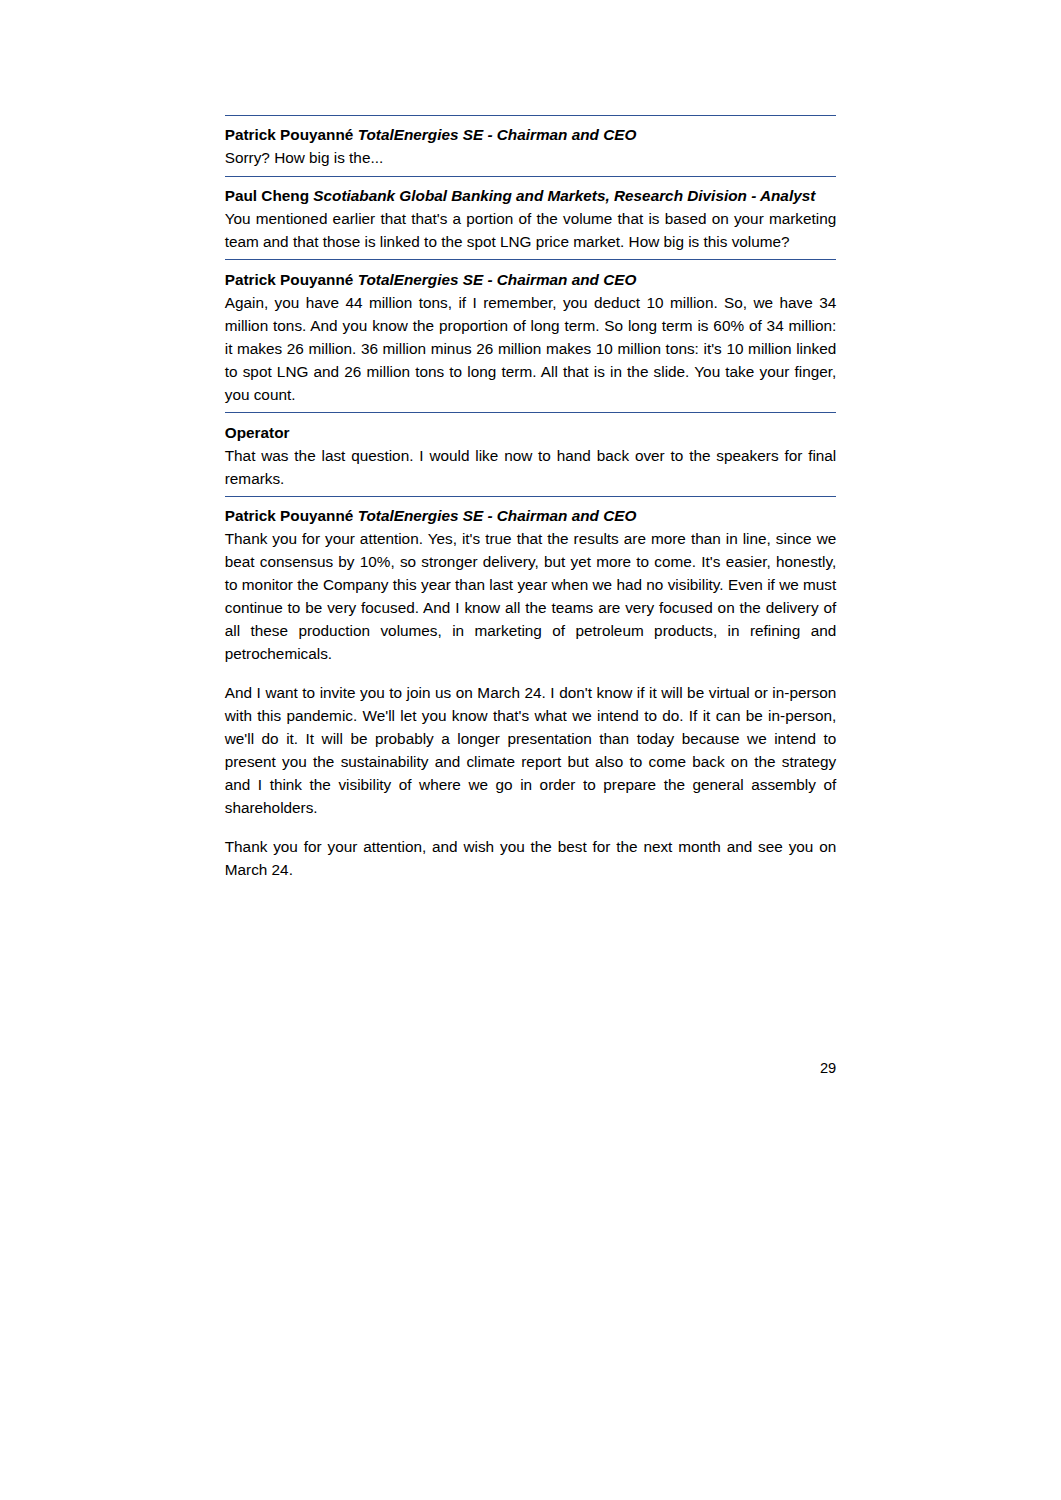Patrick Pouyanné TotalEnergies SE - Chairman and CEO
Sorry? How big is the...
Paul Cheng Scotiabank Global Banking and Markets, Research Division - Analyst
You mentioned earlier that that's a portion of the volume that is based on your marketing team and that those is linked to the spot LNG price market. How big is this volume?
Patrick Pouyanné TotalEnergies SE - Chairman and CEO
Again, you have 44 million tons, if I remember, you deduct 10 million. So, we have 34 million tons. And you know the proportion of long term. So long term is 60% of 34 million: it makes 26 million. 36 million minus 26 million makes 10 million tons: it's 10 million linked to spot LNG and 26 million tons to long term. All that is in the slide. You take your finger, you count.
Operator
That was the last question. I would like now to hand back over to the speakers for final remarks.
Patrick Pouyanné TotalEnergies SE - Chairman and CEO
Thank you for your attention. Yes, it's true that the results are more than in line, since we beat consensus by 10%, so stronger delivery, but yet more to come. It's easier, honestly, to monitor the Company this year than last year when we had no visibility. Even if we must continue to be very focused. And I know all the teams are very focused on the delivery of all these production volumes, in marketing of petroleum products, in refining and petrochemicals.
And I want to invite you to join us on March 24. I don't know if it will be virtual or in-person with this pandemic. We'll let you know that's what we intend to do. If it can be in-person, we'll do it. It will be probably a longer presentation than today because we intend to present you the sustainability and climate report but also to come back on the strategy and I think the visibility of where we go in order to prepare the general assembly of shareholders.
Thank you for your attention, and wish you the best for the next month and see you on March 24.
29